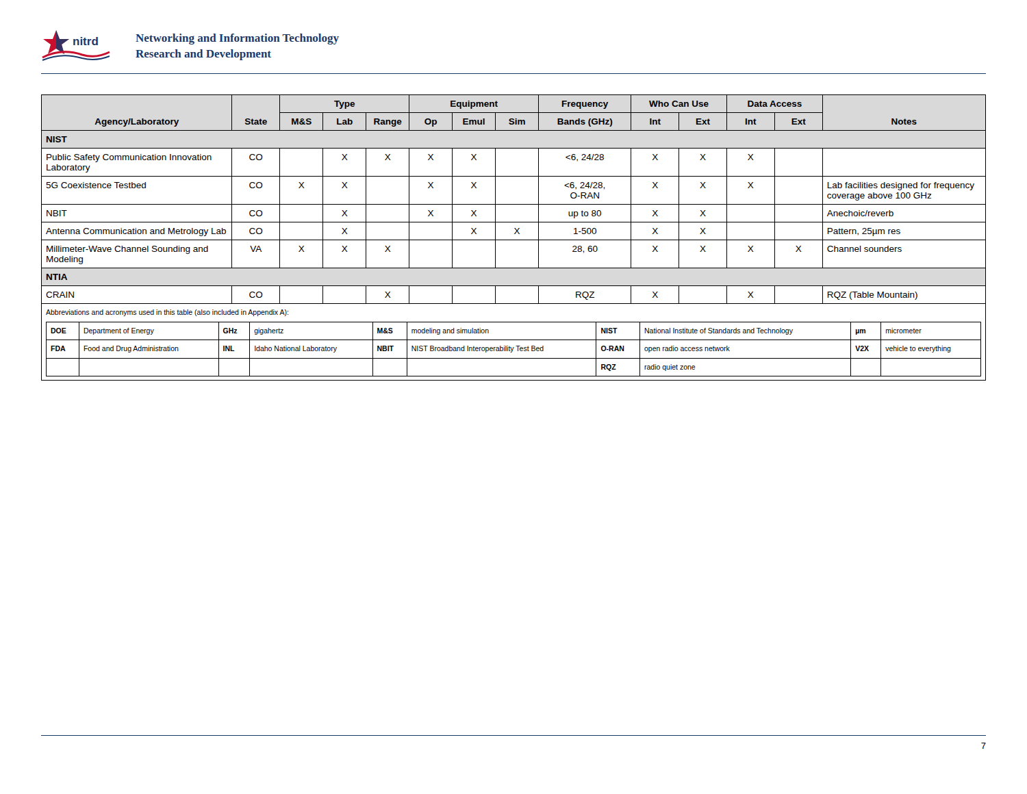nitrd
Networking and Information Technology
Research and Development
| Agency/Laboratory | State | Type | Equipment | Frequency | Who Can Use | Data Access | Notes |
| --- | --- | --- | --- | --- | --- | --- | --- |
| M&S | Lab | Range | Op | Emul | Sim | Bands (GHz) | Int | Ext | Int | Ext |
| NIST |
| Public Safety Communication Innovation Laboratory | CO | | X | X | X | X | | <6, 24/28 | X | X | X | | |
| 5G Coexistence Testbed | CO | X | X | | X | X | | <6, 24/28, O-RAN | X | X | X | | Lab facilities designed for frequency coverage above 100 GHz |
| NBIT | CO | | X | | X | X | | up to 80 | X | X | | | Anechoic/reverb |
| Antenna Communication and Metrology Lab | CO | | X | | | X | X | 1-500 | X | X | | | Pattern, 25µm res |
| Millimeter-Wave Channel Sounding and Modeling | VA | X | X | X | | | | 28, 60 | X | X | X | X | Channel sounders |
| NTIA |
| CRAIN | CO | | | X | | | | RQZ | X | | X | | RQZ (Table Mountain) |
| Abbreviations and acronyms used in this table (also included in Appendix A): / DOE / Department of Energy / GHz / gigahertz / M&S / modeling and simulation / NIST / National Institute of Standards and Technology / µm / micrometer / / FDA / Food and Drug Administration / INL / Idaho National Laboratory / NBIT / NIST Broadband Interoperability Test Bed / O-RAN / open radio access network / V2X / vehicle to everything / / / / / / / / RQZ / radio quiet zone / / / |
7